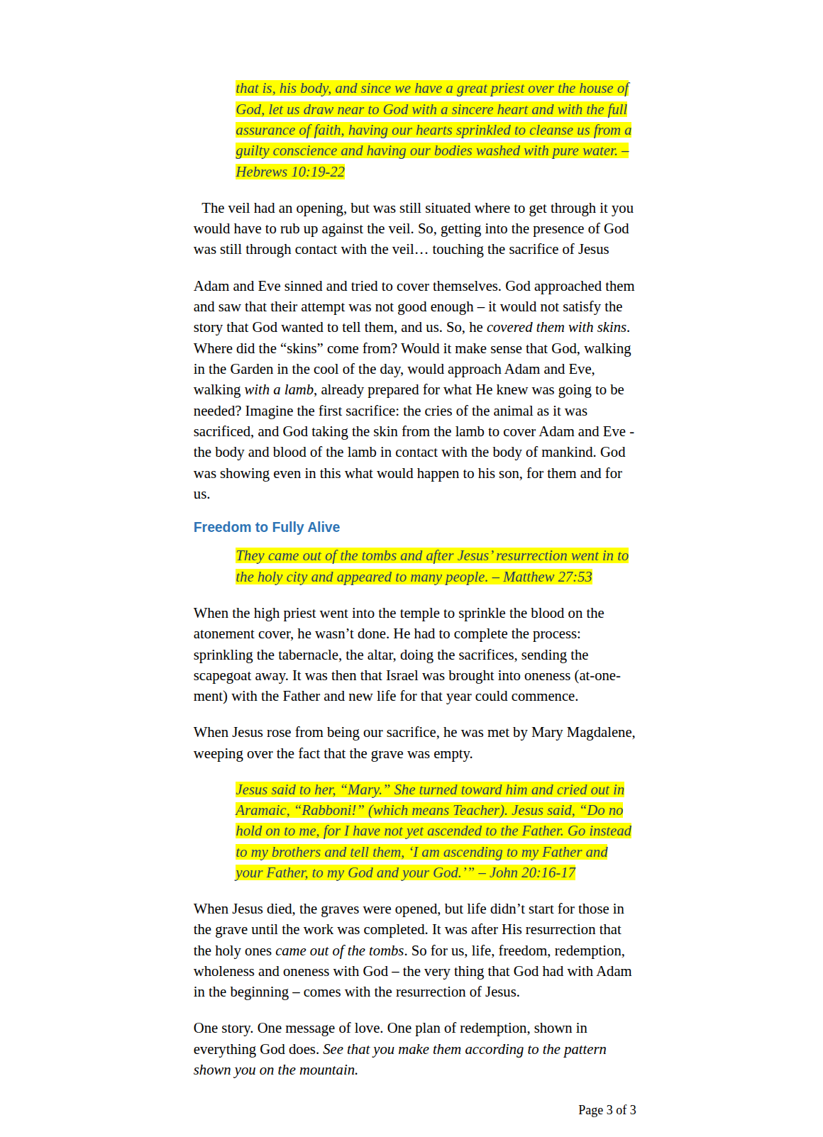that is, his body, and since we have a great priest over the house of God, let us draw near to God with a sincere heart and with the full assurance of faith, having our hearts sprinkled to cleanse us from a guilty conscience and having our bodies washed with pure water. – Hebrews 10:19-22
The veil had an opening, but was still situated where to get through it you would have to rub up against the veil. So, getting into the presence of God was still through contact with the veil… touching the sacrifice of Jesus
Adam and Eve sinned and tried to cover themselves. God approached them and saw that their attempt was not good enough – it would not satisfy the story that God wanted to tell them, and us. So, he covered them with skins. Where did the “skins” come from? Would it make sense that God, walking in the Garden in the cool of the day, would approach Adam and Eve, walking with a lamb, already prepared for what He knew was going to be needed? Imagine the first sacrifice: the cries of the animal as it was sacrificed, and God taking the skin from the lamb to cover Adam and Eve - the body and blood of the lamb in contact with the body of mankind. God was showing even in this what would happen to his son, for them and for us.
Freedom to Fully Alive
They came out of the tombs and after Jesus’ resurrection went in to the holy city and appeared to many people. – Matthew 27:53
When the high priest went into the temple to sprinkle the blood on the atonement cover, he wasn’t done. He had to complete the process: sprinkling the tabernacle, the altar, doing the sacrifices, sending the scapegoat away. It was then that Israel was brought into oneness (at-one-ment) with the Father and new life for that year could commence.
When Jesus rose from being our sacrifice, he was met by Mary Magdalene, weeping over the fact that the grave was empty.
Jesus said to her, “Mary.” She turned toward him and cried out in Aramaic, “Rabboni!” (which means Teacher). Jesus said, “Do no hold on to me, for I have not yet ascended to the Father. Go instead to my brothers and tell them, ‘I am ascending to my Father and your Father, to my God and your God.’” – John 20:16-17
When Jesus died, the graves were opened, but life didn’t start for those in the grave until the work was completed. It was after His resurrection that the holy ones came out of the tombs. So for us, life, freedom, redemption, wholeness and oneness with God – the very thing that God had with Adam in the beginning – comes with the resurrection of Jesus.
One story. One message of love. One plan of redemption, shown in everything God does. See that you make them according to the pattern shown you on the mountain.
Page 3 of 3